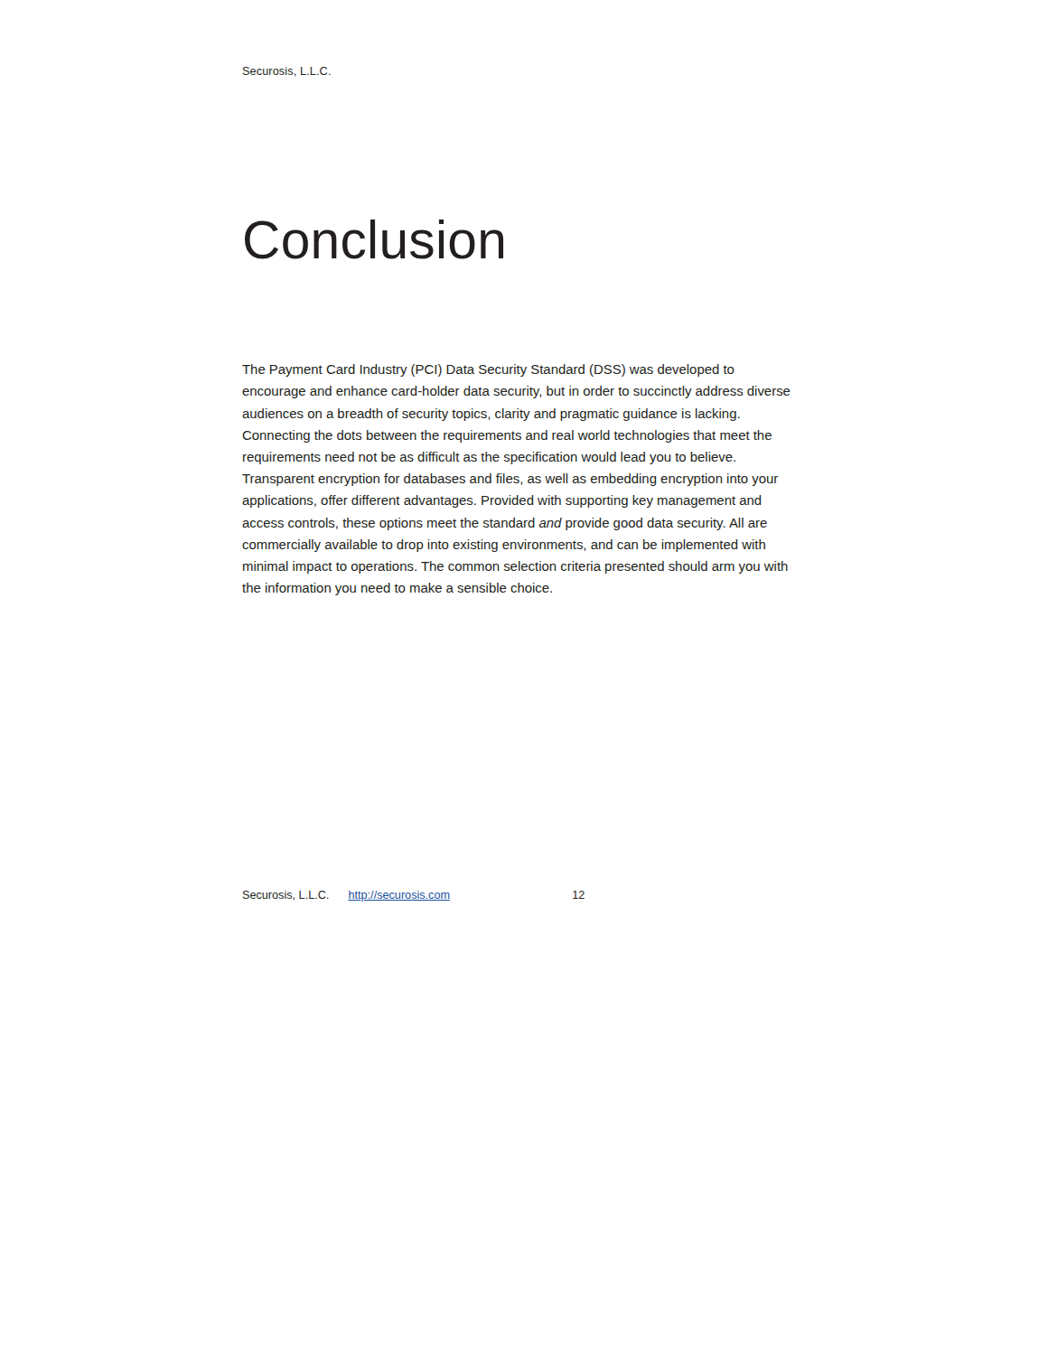Securosis, L.L.C.
Conclusion
The Payment Card Industry (PCI) Data Security Standard (DSS) was developed to encourage and enhance card-holder data security, but in order to succinctly address diverse audiences on a breadth of security topics, clarity and pragmatic guidance is lacking. Connecting the dots between the requirements and real world technologies that meet the requirements need not be as difficult as the specification would lead you to believe. Transparent encryption for databases and files, as well as embedding encryption into your applications, offer different advantages. Provided with supporting key management and access controls, these options meet the standard and provide good data security. All are commercially available to drop into existing environments, and can be implemented with minimal impact to operations. The common selection criteria presented should arm you with the information you need to make a sensible choice.
Securosis, L.L.C. http://securosis.com 12